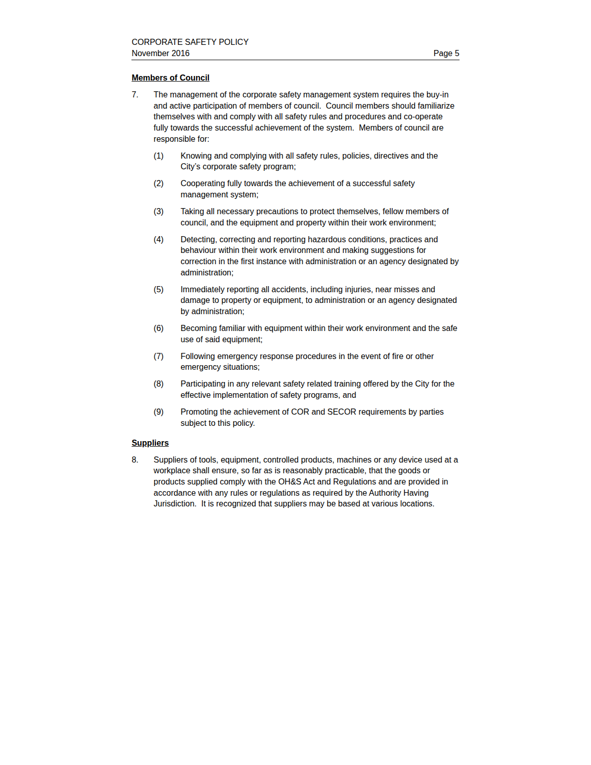CORPORATE SAFETY POLICY
November 2016
Page 5
Members of Council
7.
The management of the corporate safety management system requires the buy-in and active participation of members of council. Council members should familiarize themselves with and comply with all safety rules and procedures and co-operate fully towards the successful achievement of the system. Members of council are responsible for:
(1)
Knowing and complying with all safety rules, policies, directives and the City’s corporate safety program;
(2)
Cooperating fully towards the achievement of a successful safety management system;
(3)
Taking all necessary precautions to protect themselves, fellow members of council, and the equipment and property within their work environment;
(4)
Detecting, correcting and reporting hazardous conditions, practices and behaviour within their work environment and making suggestions for correction in the first instance with administration or an agency designated by administration;
(5)
Immediately reporting all accidents, including injuries, near misses and damage to property or equipment, to administration or an agency designated by administration;
(6)
Becoming familiar with equipment within their work environment and the safe use of said equipment;
(7)
Following emergency response procedures in the event of fire or other emergency situations;
(8)
Participating in any relevant safety related training offered by the City for the effective implementation of safety programs, and
(9)
Promoting the achievement of COR and SECOR requirements by parties subject to this policy.
Suppliers
8.
Suppliers of tools, equipment, controlled products, machines or any device used at a workplace shall ensure, so far as is reasonably practicable, that the goods or products supplied comply with the OH&S Act and Regulations and are provided in accordance with any rules or regulations as required by the Authority Having Jurisdiction. It is recognized that suppliers may be based at various locations.